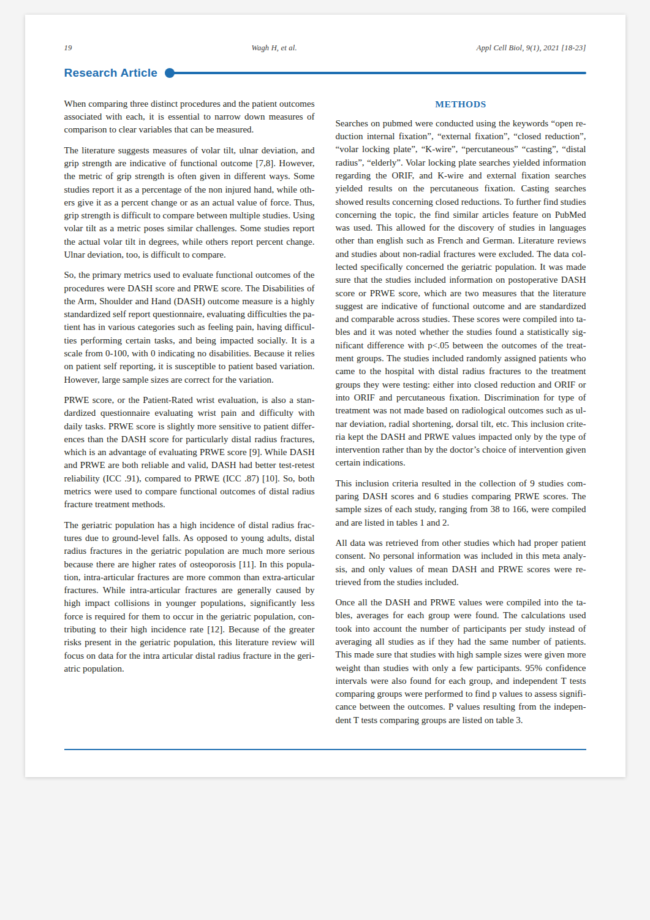19
Wagh H, et al.
Appl Cell Biol, 9(1), 2021 [18-23]
Research Article
When comparing three distinct procedures and the patient outcomes associated with each, it is essential to narrow down measures of comparison to clear variables that can be measured.
The literature suggests measures of volar tilt, ulnar deviation, and grip strength are indicative of functional outcome [7,8]. However, the metric of grip strength is often given in different ways. Some studies report it as a percentage of the non injured hand, while others give it as a percent change or as an actual value of force. Thus, grip strength is difficult to compare between multiple studies. Using volar tilt as a metric poses similar challenges. Some studies report the actual volar tilt in degrees, while others report percent change. Ulnar deviation, too, is difficult to compare.
So, the primary metrics used to evaluate functional outcomes of the procedures were DASH score and PRWE score. The Disabilities of the Arm, Shoulder and Hand (DASH) outcome measure is a highly standardized self report questionnaire, evaluating difficulties the patient has in various categories such as feeling pain, having difficulties performing certain tasks, and being impacted socially. It is a scale from 0-100, with 0 indicating no disabilities. Because it relies on patient self reporting, it is susceptible to patient based variation. However, large sample sizes are correct for the variation.
PRWE score, or the Patient-Rated wrist evaluation, is also a standardized questionnaire evaluating wrist pain and difficulty with daily tasks. PRWE score is slightly more sensitive to patient differences than the DASH score for particularly distal radius fractures, which is an advantage of evaluating PRWE score [9]. While DASH and PRWE are both reliable and valid, DASH had better test-retest reliability (ICC .91), compared to PRWE (ICC .87) [10]. So, both metrics were used to compare functional outcomes of distal radius fracture treatment methods.
The geriatric population has a high incidence of distal radius fractures due to ground-level falls. As opposed to young adults, distal radius fractures in the geriatric population are much more serious because there are higher rates of osteoporosis [11]. In this population, intra-articular fractures are more common than extra-articular fractures. While intra-articular fractures are generally caused by high impact collisions in younger populations, significantly less force is required for them to occur in the geriatric population, contributing to their high incidence rate [12]. Because of the greater risks present in the geriatric population, this literature review will focus on data for the intra articular distal radius fracture in the geriatric population.
METHODS
Searches on pubmed were conducted using the keywords “open reduction internal fixation”, “external fixation”, “closed reduction”, “volar locking plate”, “K-wire”, “percutaneous” “casting”, “distal radius”, “elderly”. Volar locking plate searches yielded information regarding the ORIF, and K-wire and external fixation searches yielded results on the percutaneous fixation. Casting searches showed results concerning closed reductions. To further find studies concerning the topic, the find similar articles feature on PubMed was used. This allowed for the discovery of studies in languages other than english such as French and German. Literature reviews and studies about non-radial fractures were excluded. The data collected specifically concerned the geriatric population. It was made sure that the studies included information on postoperative DASH score or PRWE score, which are two measures that the literature suggest are indicative of functional outcome and are standardized and comparable across studies. These scores were compiled into tables and it was noted whether the studies found a statistically significant difference with p<.05 between the outcomes of the treatment groups. The studies included randomly assigned patients who came to the hospital with distal radius fractures to the treatment groups they were testing: either into closed reduction and ORIF or into ORIF and percutaneous fixation. Discrimination for type of treatment was not made based on radiological outcomes such as ulnar deviation, radial shortening, dorsal tilt, etc. This inclusion criteria kept the DASH and PRWE values impacted only by the type of intervention rather than by the doctor’s choice of intervention given certain indications.
This inclusion criteria resulted in the collection of 9 studies comparing DASH scores and 6 studies comparing PRWE scores. The sample sizes of each study, ranging from 38 to 166, were compiled and are listed in tables 1 and 2.
All data was retrieved from other studies which had proper patient consent. No personal information was included in this meta analysis, and only values of mean DASH and PRWE scores were retrieved from the studies included.
Once all the DASH and PRWE values were compiled into the tables, averages for each group were found. The calculations used took into account the number of participants per study instead of averaging all studies as if they had the same number of patients. This made sure that studies with high sample sizes were given more weight than studies with only a few participants. 95% confidence intervals were also found for each group, and independent T tests comparing groups were performed to find p values to assess significance between the outcomes. P values resulting from the independent T tests comparing groups are listed on table 3.